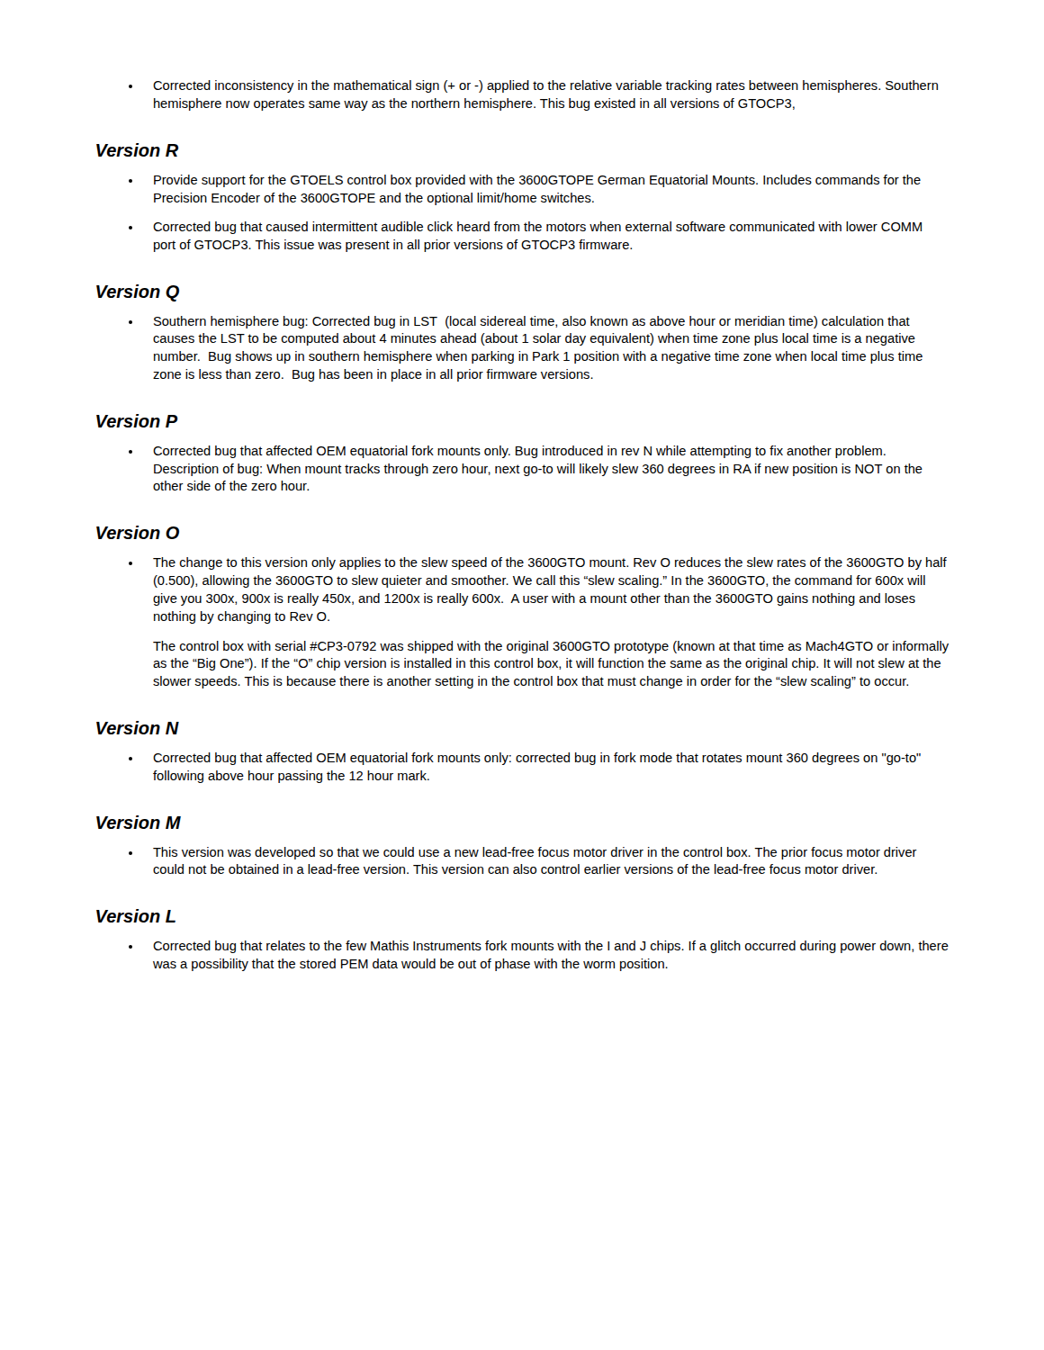Corrected inconsistency in the mathematical sign (+ or -) applied to the relative variable tracking rates between hemispheres. Southern hemisphere now operates same way as the northern hemisphere. This bug existed in all versions of GTOCP3,
Version R
Provide support for the GTOELS control box provided with the 3600GTOPE German Equatorial Mounts. Includes commands for the Precision Encoder of the 3600GTOPE and the optional limit/home switches.
Corrected bug that caused intermittent audible click heard from the motors when external software communicated with lower COMM port of GTOCP3. This issue was present in all prior versions of GTOCP3 firmware.
Version Q
Southern hemisphere bug: Corrected bug in LST (local sidereal time, also known as above hour or meridian time) calculation that causes the LST to be computed about 4 minutes ahead (about 1 solar day equivalent) when time zone plus local time is a negative number. Bug shows up in southern hemisphere when parking in Park 1 position with a negative time zone when local time plus time zone is less than zero. Bug has been in place in all prior firmware versions.
Version P
Corrected bug that affected OEM equatorial fork mounts only. Bug introduced in rev N while attempting to fix another problem. Description of bug: When mount tracks through zero hour, next go-to will likely slew 360 degrees in RA if new position is NOT on the other side of the zero hour.
Version O
The change to this version only applies to the slew speed of the 3600GTO mount. Rev O reduces the slew rates of the 3600GTO by half (0.500), allowing the 3600GTO to slew quieter and smoother. We call this “slew scaling.” In the 3600GTO, the command for 600x will give you 300x, 900x is really 450x, and 1200x is really 600x. A user with a mount other than the 3600GTO gains nothing and loses nothing by changing to Rev O.
The control box with serial #CP3-0792 was shipped with the original 3600GTO prototype (known at that time as Mach4GTO or informally as the “Big One”). If the “O” chip version is installed in this control box, it will function the same as the original chip. It will not slew at the slower speeds. This is because there is another setting in the control box that must change in order for the “slew scaling” to occur.
Version N
Corrected bug that affected OEM equatorial fork mounts only: corrected bug in fork mode that rotates mount 360 degrees on "go-to" following above hour passing the 12 hour mark.
Version M
This version was developed so that we could use a new lead-free focus motor driver in the control box. The prior focus motor driver could not be obtained in a lead-free version. This version can also control earlier versions of the lead-free focus motor driver.
Version L
Corrected bug that relates to the few Mathis Instruments fork mounts with the I and J chips. If a glitch occurred during power down, there was a possibility that the stored PEM data would be out of phase with the worm position.